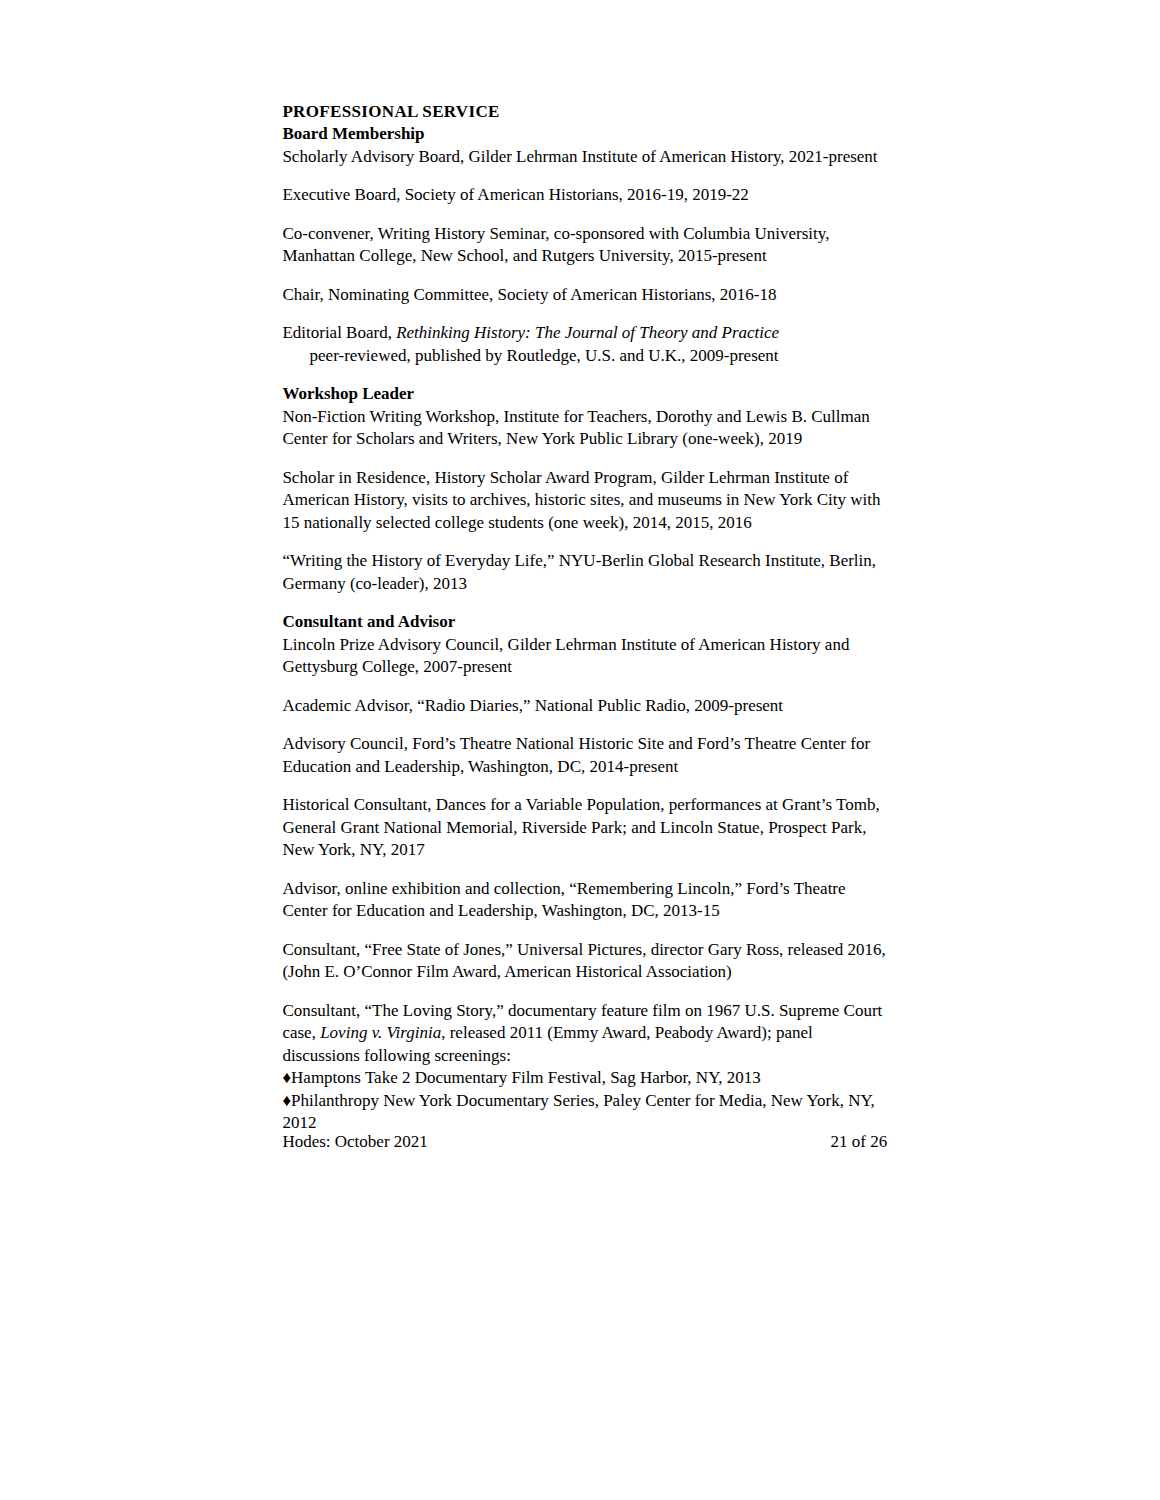PROFESSIONAL SERVICE
Board Membership
Scholarly Advisory Board, Gilder Lehrman Institute of American History, 2021-present
Executive Board, Society of American Historians, 2016-19, 2019-22
Co-convener, Writing History Seminar, co-sponsored with Columbia University, Manhattan College, New School, and Rutgers University, 2015-present
Chair, Nominating Committee, Society of American Historians, 2016-18
Editorial Board, Rethinking History: The Journal of Theory and Practice
peer-reviewed, published by Routledge, U.S. and U.K., 2009-present
Workshop Leader
Non-Fiction Writing Workshop, Institute for Teachers, Dorothy and Lewis B. Cullman Center for Scholars and Writers, New York Public Library (one-week), 2019
Scholar in Residence, History Scholar Award Program, Gilder Lehrman Institute of American History, visits to archives, historic sites, and museums in New York City with 15 nationally selected college students (one week), 2014, 2015, 2016
“Writing the History of Everyday Life,” NYU-Berlin Global Research Institute, Berlin, Germany (co-leader), 2013
Consultant and Advisor
Lincoln Prize Advisory Council, Gilder Lehrman Institute of American History and Gettysburg College, 2007-present
Academic Advisor, “Radio Diaries,” National Public Radio, 2009-present
Advisory Council, Ford’s Theatre National Historic Site and Ford’s Theatre Center for Education and Leadership, Washington, DC, 2014-present
Historical Consultant, Dances for a Variable Population, performances at Grant’s Tomb, General Grant National Memorial, Riverside Park; and Lincoln Statue, Prospect Park, New York, NY, 2017
Advisor, online exhibition and collection, “Remembering Lincoln,” Ford’s Theatre Center for Education and Leadership, Washington, DC, 2013-15
Consultant, “Free State of Jones,” Universal Pictures, director Gary Ross, released 2016,
(John E. O’Connor Film Award, American Historical Association)
Consultant, “The Loving Story,” documentary feature film on 1967 U.S. Supreme Court case, Loving v. Virginia, released 2011 (Emmy Award, Peabody Award); panel discussions following screenings:
♦Hamptons Take 2 Documentary Film Festival, Sag Harbor, NY, 2013
♦Philanthropy New York Documentary Series, Paley Center for Media, New York, NY, 2012
Hodes: October 2021 21 of 26